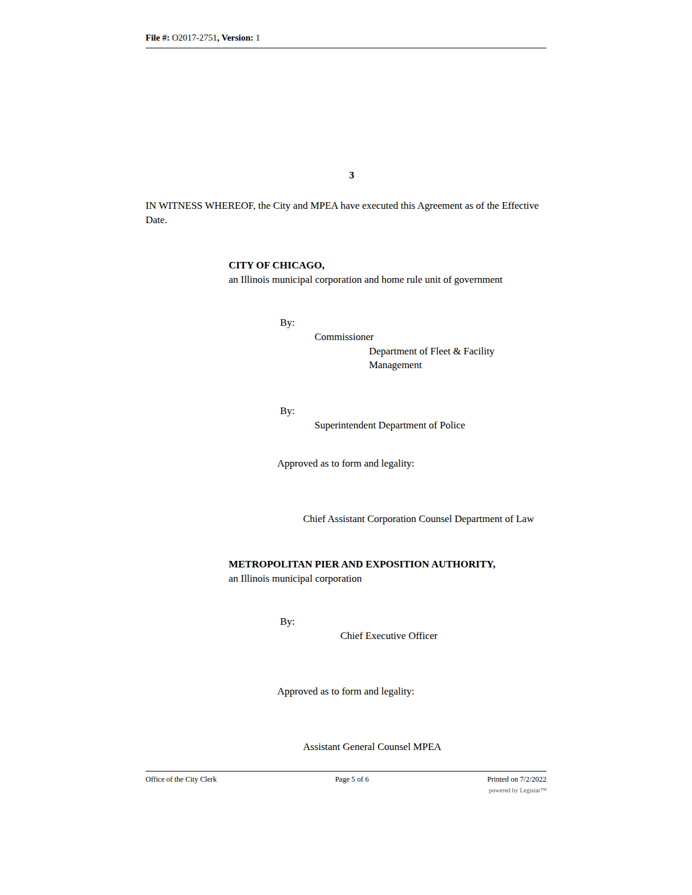File #: O2017-2751, Version: 1
3
IN WITNESS WHEREOF, the City and MPEA have executed this Agreement as of the Effective Date.
CITY OF CHICAGO,
an Illinois municipal corporation and home rule unit of government
By:
Commissioner
Department of Fleet & Facility Management
By:
Superintendent Department of Police
Approved as to form and legality:
Chief Assistant Corporation Counsel Department of Law
METROPOLITAN PIER AND EXPOSITION AUTHORITY,
an Illinois municipal corporation
By:
Chief Executive Officer
Approved as to form and legality:
Assistant General Counsel MPEA
Office of the City Clerk
Page 5 of 6
Printed on 7/2/2022
powered by Legistar™